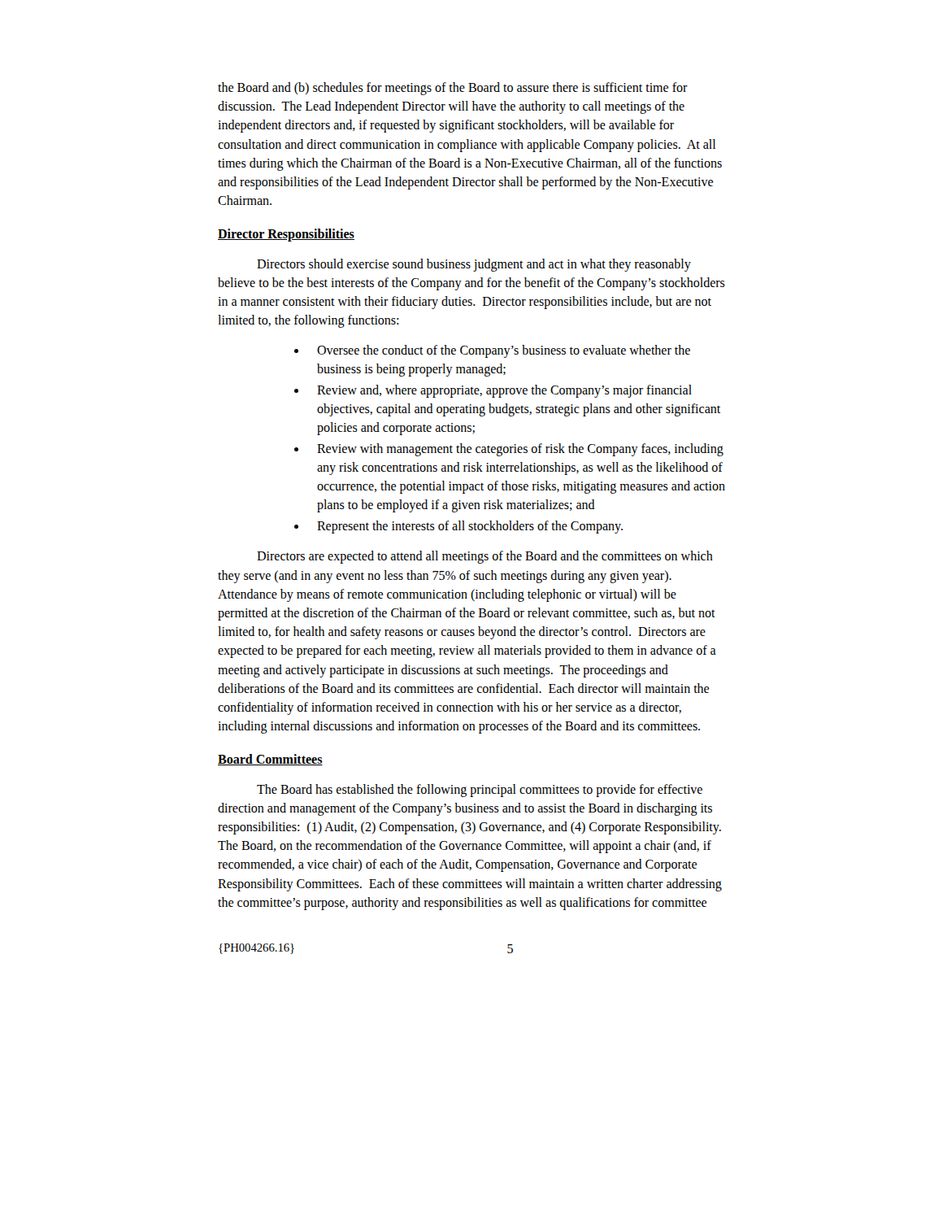the Board and (b) schedules for meetings of the Board to assure there is sufficient time for discussion. The Lead Independent Director will have the authority to call meetings of the independent directors and, if requested by significant stockholders, will be available for consultation and direct communication in compliance with applicable Company policies. At all times during which the Chairman of the Board is a Non-Executive Chairman, all of the functions and responsibilities of the Lead Independent Director shall be performed by the Non-Executive Chairman.
Director Responsibilities
Directors should exercise sound business judgment and act in what they reasonably believe to be the best interests of the Company and for the benefit of the Company’s stockholders in a manner consistent with their fiduciary duties. Director responsibilities include, but are not limited to, the following functions:
Oversee the conduct of the Company’s business to evaluate whether the business is being properly managed;
Review and, where appropriate, approve the Company’s major financial objectives, capital and operating budgets, strategic plans and other significant policies and corporate actions;
Review with management the categories of risk the Company faces, including any risk concentrations and risk interrelationships, as well as the likelihood of occurrence, the potential impact of those risks, mitigating measures and action plans to be employed if a given risk materializes; and
Represent the interests of all stockholders of the Company.
Directors are expected to attend all meetings of the Board and the committees on which they serve (and in any event no less than 75% of such meetings during any given year). Attendance by means of remote communication (including telephonic or virtual) will be permitted at the discretion of the Chairman of the Board or relevant committee, such as, but not limited to, for health and safety reasons or causes beyond the director’s control. Directors are expected to be prepared for each meeting, review all materials provided to them in advance of a meeting and actively participate in discussions at such meetings. The proceedings and deliberations of the Board and its committees are confidential. Each director will maintain the confidentiality of information received in connection with his or her service as a director, including internal discussions and information on processes of the Board and its committees.
Board Committees
The Board has established the following principal committees to provide for effective direction and management of the Company’s business and to assist the Board in discharging its responsibilities: (1) Audit, (2) Compensation, (3) Governance, and (4) Corporate Responsibility. The Board, on the recommendation of the Governance Committee, will appoint a chair (and, if recommended, a vice chair) of each of the Audit, Compensation, Governance and Corporate Responsibility Committees. Each of these committees will maintain a written charter addressing the committee’s purpose, authority and responsibilities as well as qualifications for committee
{PH004266.16}
5